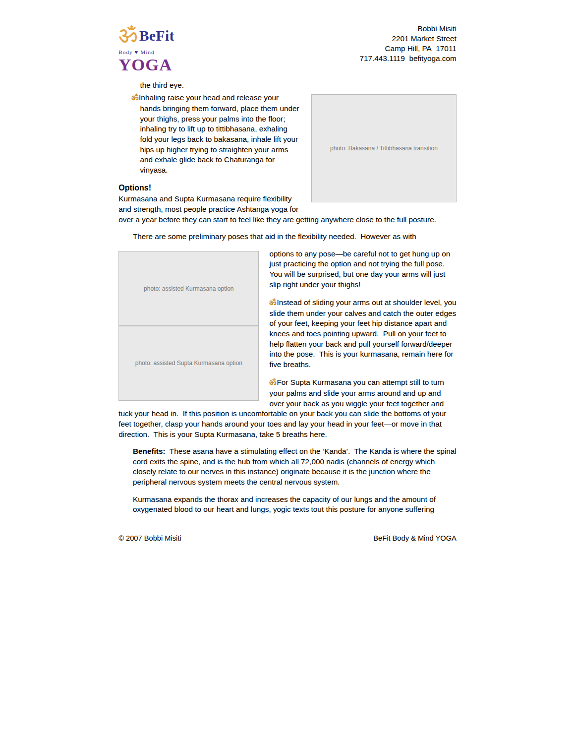ॐ BeFit
Body ♥ Mind
YOGA
Bobbi Misiti
2201 Market Street
Camp Hill, PA 17011
717.443.1119 befityoga.com
the third eye.
photo: Bakasana / Tittibhasana transition
ॐInhaling raise your head and release your hands bringing them forward, place them under your thighs, press your palms into the floor; inhaling try to lift up to tittibhasana, exhaling fold your legs back to bakasana, inhale lift your hips up higher trying to straighten your arms and exhale glide back to Chaturanga for vinyasa.
Options!
Kurmasana and Supta Kurmasana require flexibility and strength, most people practice Ashtanga yoga for over a year before they can start to feel like they are getting anywhere close to the full posture.
There are some preliminary poses that aid in the flexibility needed. However as with
photo: assisted Kurmasana option
photo: assisted Supta Kurmasana option
options to any pose—be careful not to get hung up on just practicing the option and not trying the full pose. You will be surprised, but one day your arms will just slip right under your thighs!
ॐInstead of sliding your arms out at shoulder level, you slide them under your calves and catch the outer edges of your feet, keeping your feet hip distance apart and knees and toes pointing upward. Pull on your feet to help flatten your back and pull yourself forward/deeper into the pose. This is your kurmasana, remain here for five breaths.
ॐFor Supta Kurmasana you can attempt still to turn your palms and slide your arms around and up and over your back as you wiggle your feet together and tuck your head in. If this position is uncomfortable on your back you can slide the bottoms of your feet together, clasp your hands around your toes and lay your head in your feet—or move in that direction. This is your Supta Kurmasana, take 5 breaths here.
Benefits: These asana have a stimulating effect on the ‘Kanda’. The Kanda is where the spinal cord exits the spine, and is the hub from which all 72,000 nadis (channels of energy which closely relate to our nerves in this instance) originate because it is the junction where the peripheral nervous system meets the central nervous system.
Kurmasana expands the thorax and increases the capacity of our lungs and the amount of oxygenated blood to our heart and lungs, yogic texts tout this posture for anyone suffering
© 2007 Bobbi Misiti
BeFit Body & Mind YOGA